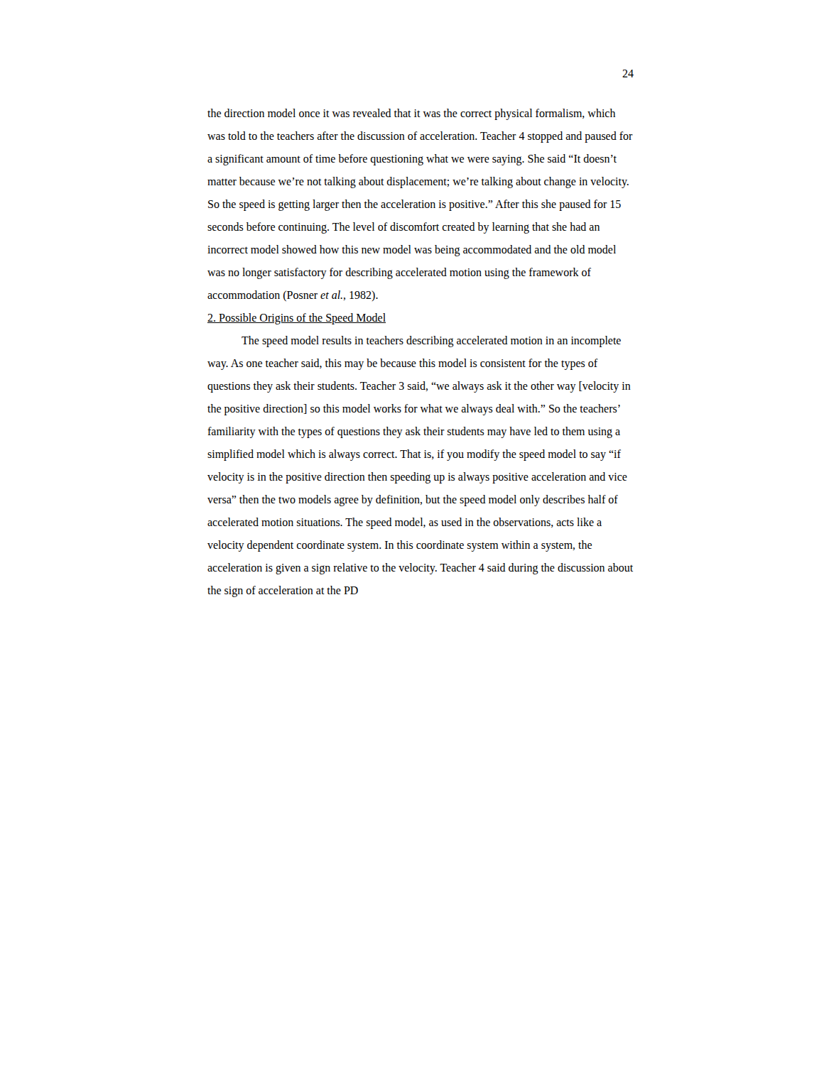24
the direction model once it was revealed that it was the correct physical formalism, which was told to the teachers after the discussion of acceleration. Teacher 4 stopped and paused for a significant amount of time before questioning what we were saying. She said “It doesn’t matter because we’re not talking about displacement; we’re talking about change in velocity. So the speed is getting larger then the acceleration is positive.” After this she paused for 15 seconds before continuing. The level of discomfort created by learning that she had an incorrect model showed how this new model was being accommodated and the old model was no longer satisfactory for describing accelerated motion using the framework of accommodation (Posner et al., 1982).
2. Possible Origins of the Speed Model
The speed model results in teachers describing accelerated motion in an incomplete way. As one teacher said, this may be because this model is consistent for the types of questions they ask their students. Teacher 3 said, “we always ask it the other way [velocity in the positive direction] so this model works for what we always deal with.” So the teachers’ familiarity with the types of questions they ask their students may have led to them using a simplified model which is always correct. That is, if you modify the speed model to say “if velocity is in the positive direction then speeding up is always positive acceleration and vice versa” then the two models agree by definition, but the speed model only describes half of accelerated motion situations. The speed model, as used in the observations, acts like a velocity dependent coordinate system. In this coordinate system within a system, the acceleration is given a sign relative to the velocity. Teacher 4 said during the discussion about the sign of acceleration at the PD